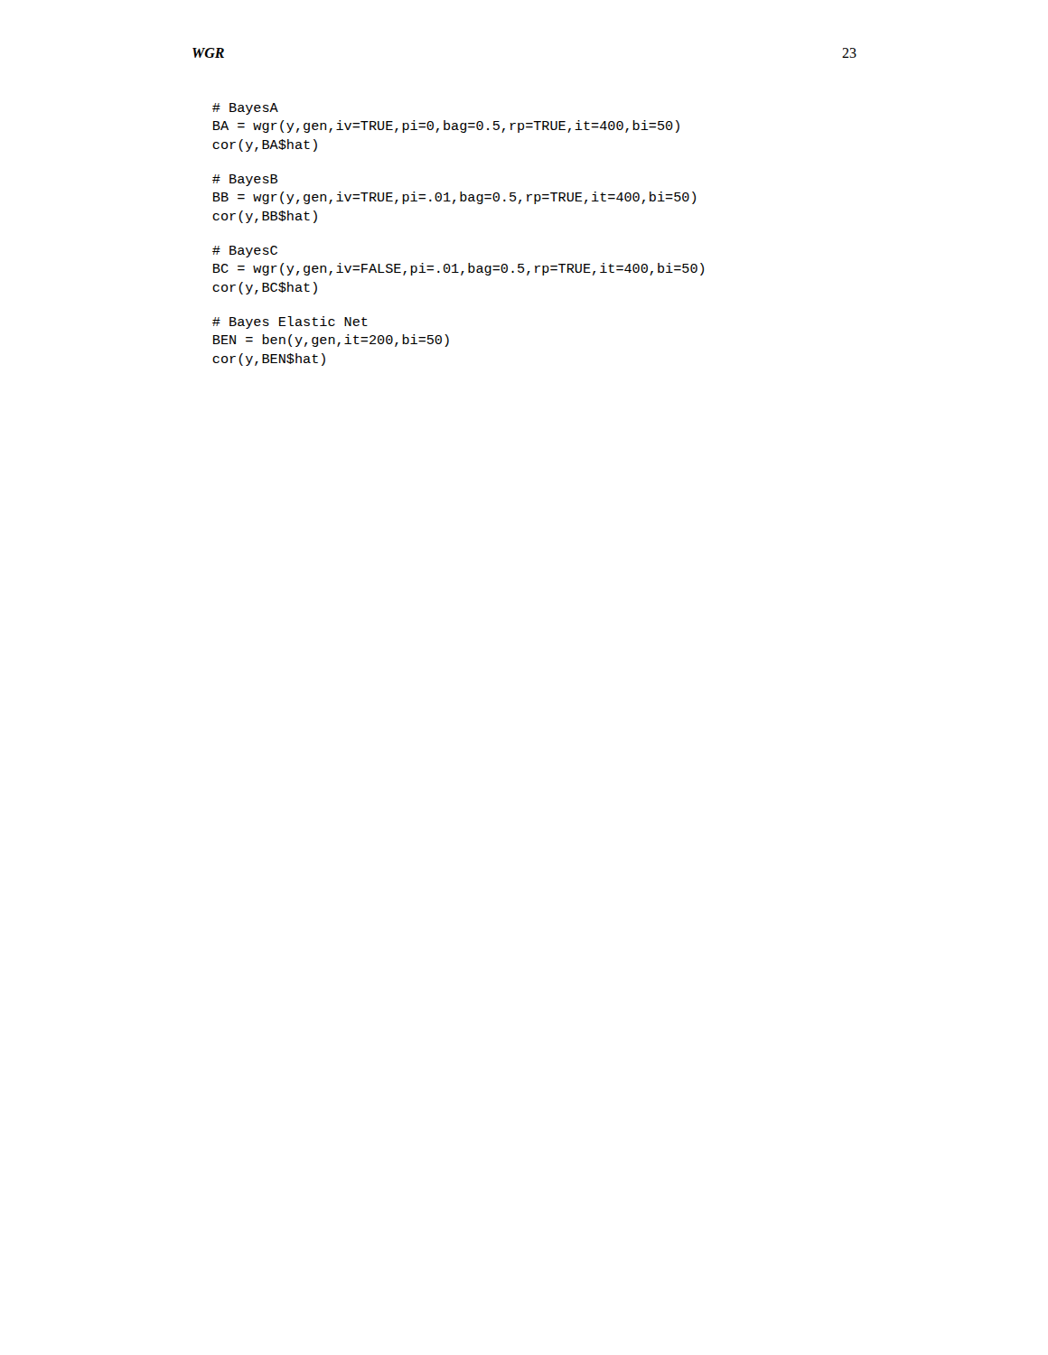WGR 23
# BayesA
BA = wgr(y,gen,iv=TRUE,pi=0,bag=0.5,rp=TRUE,it=400,bi=50)
cor(y,BA$hat)
# BayesB
BB = wgr(y,gen,iv=TRUE,pi=.01,bag=0.5,rp=TRUE,it=400,bi=50)
cor(y,BB$hat)
# BayesC
BC = wgr(y,gen,iv=FALSE,pi=.01,bag=0.5,rp=TRUE,it=400,bi=50)
cor(y,BC$hat)
# Bayes Elastic Net
BEN = ben(y,gen,it=200,bi=50)
cor(y,BEN$hat)